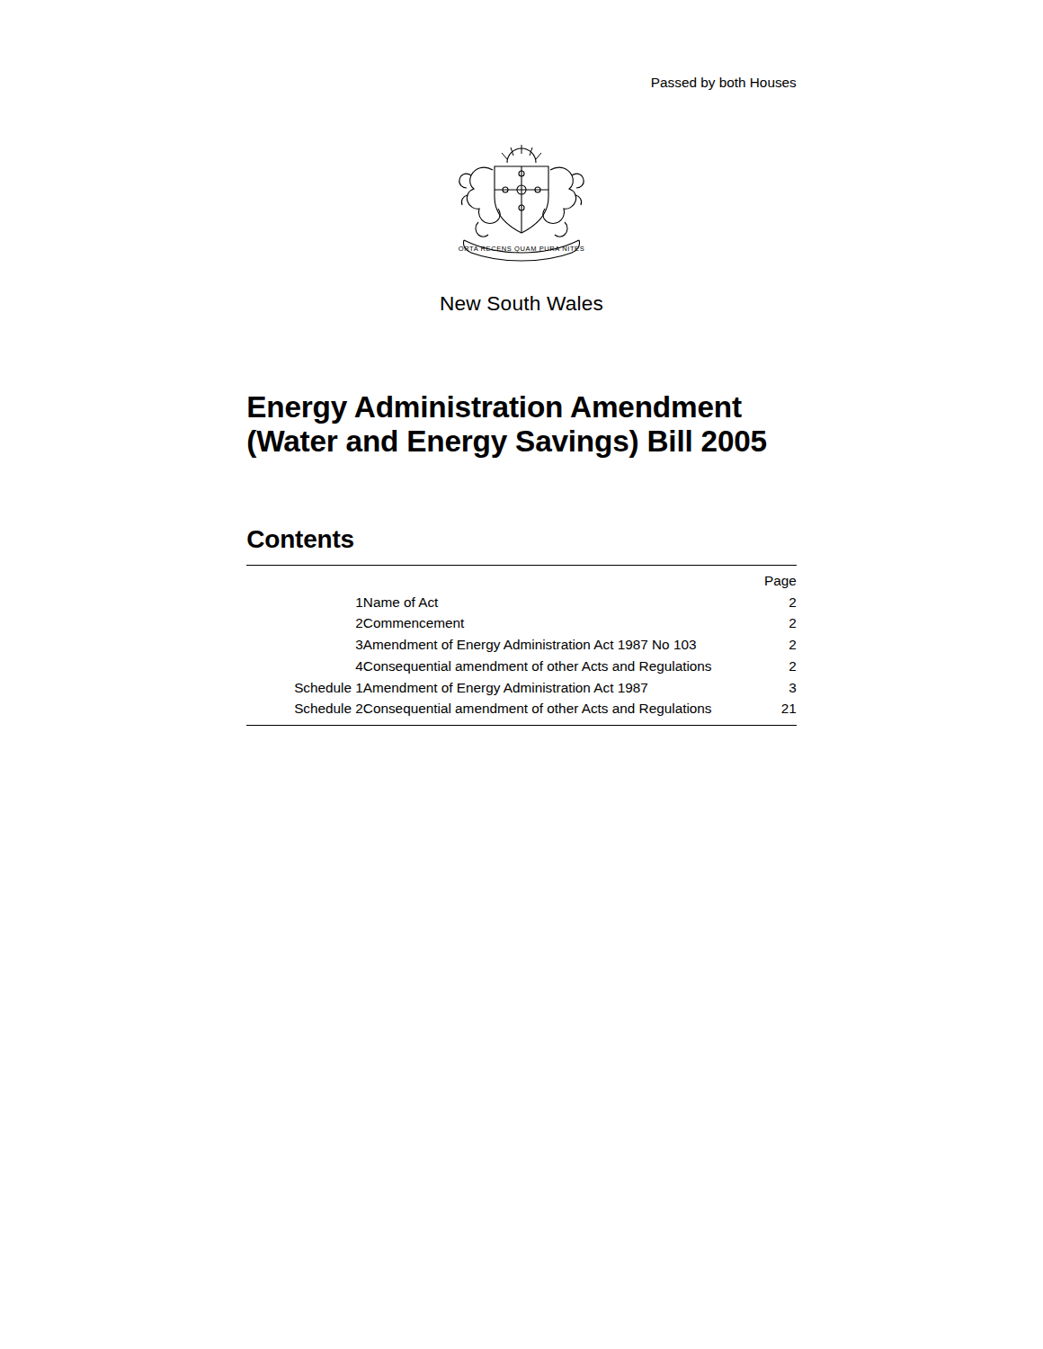Passed by both Houses
ORTA RECENS QUAM PURA NITES
New South Wales
Energy Administration Amendment (Water and Energy Savings) Bill 2005
Contents
| | | Page |
| 1 | Name of Act | 2 |
| 2 | Commencement | 2 |
| 3 | Amendment of Energy Administration Act 1987 No 103 | 2 |
| 4 | Consequential amendment of other Acts and Regulations | 2 |
| Schedule 1 | Amendment of Energy Administration Act 1987 | 3 |
| Schedule 2 | Consequential amendment of other Acts and Regulations | 21 |